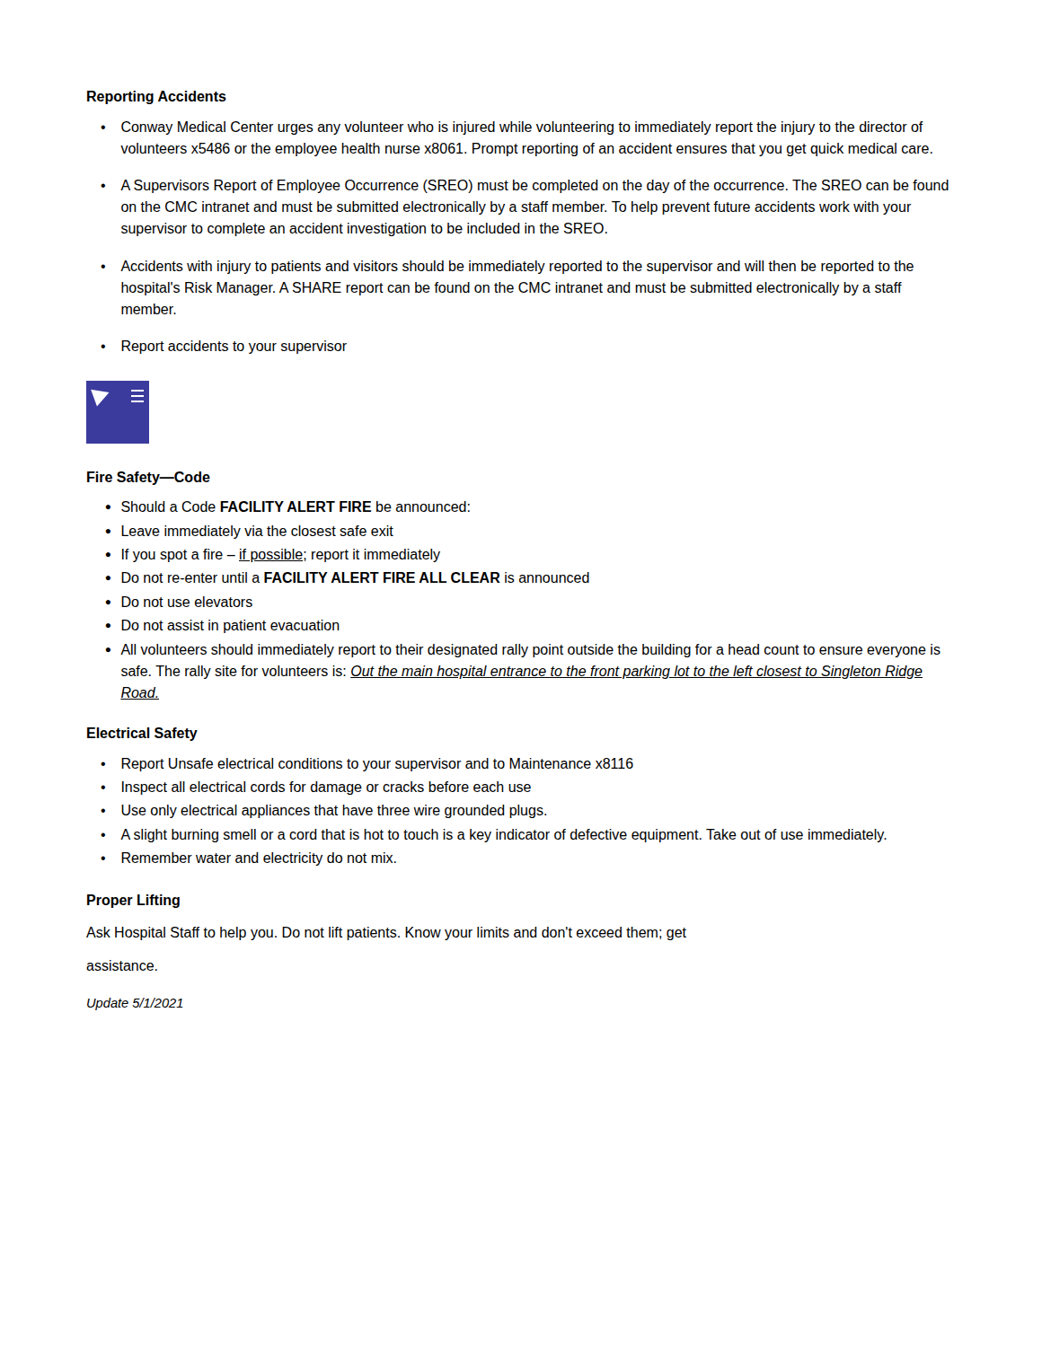Reporting Accidents
Conway Medical Center urges any volunteer who is injured while volunteering to immediately report the injury to the director of volunteers x5486 or the employee health nurse x8061. Prompt reporting of an accident ensures that you get quick medical care.
A Supervisors Report of Employee Occurrence (SREO) must be completed on the day of the occurrence. The SREO can be found on the CMC intranet and must be submitted electronically by a staff member. To help prevent future accidents work with your supervisor to complete an accident investigation to be included in the SREO.
Accidents with injury to patients and visitors should be immediately reported to the supervisor and will then be reported to the hospital's Risk Manager. A SHARE report can be found on the CMC intranet and must be submitted electronically by a staff member.
Report accidents to your supervisor
Fire Safety—Code
Should a Code FACILITY ALERT FIRE be announced:
Leave immediately via the closest safe exit
If you spot a fire – if possible; report it immediately
Do not re-enter until a FACILITY ALERT FIRE ALL CLEAR is announced
Do not use elevators
Do not assist in patient evacuation
All volunteers should immediately report to their designated rally point outside the building for a head count to ensure everyone is safe. The rally site for volunteers is: Out the main hospital entrance to the front parking lot to the left closest to Singleton Ridge Road.
Electrical Safety
Report Unsafe electrical conditions to your supervisor and to Maintenance x8116
Inspect all electrical cords for damage or cracks before each use
Use only electrical appliances that have three wire grounded plugs.
A slight burning smell or a cord that is hot to touch is a key indicator of defective equipment. Take out of use immediately.
Remember water and electricity do not mix.
Proper Lifting
Ask Hospital Staff to help you. Do not lift patients. Know your limits and don't exceed them; get
assistance.
Update 5/1/2021